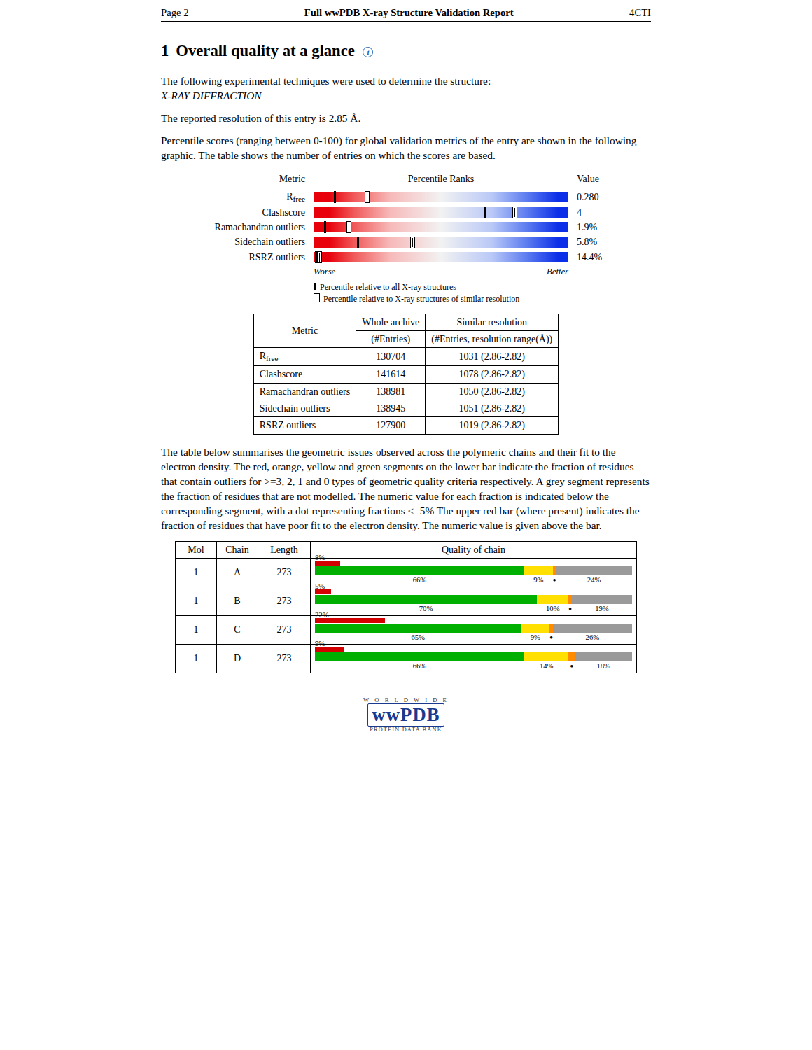Page 2
Full wwPDB X-ray Structure Validation Report
4CTI
1 Overall quality at a glance i
The following experimental techniques were used to determine the structure:
X-RAY DIFFRACTION
The reported resolution of this entry is 2.85 Å.
Percentile scores (ranging between 0-100) for global validation metrics of the entry are shown in the following graphic. The table shows the number of entries on which the scores are based.
| Metric | Percentile Ranks | Value |
| --- | --- | --- |
| R free | | 0.280 |
| Clashscore | | 4 |
| Ramachandran outliers | | 1.9% |
| Sidechain outliers | | 5.8% |
| RSRZ outliers | | 14.4% |
| | Worse Better Percentile relative to all X-ray structures Percentile relative to X-ray structures of similar resolution | |
| Metric | Whole archive | Similar resolution |
| --- | --- | --- |
| (#Entries) | (#Entries, resolution range(Å)) |
| R free | 130704 | 1031 (2.86-2.82) |
| Clashscore | 141614 | 1078 (2.86-2.82) |
| Ramachandran outliers | 138981 | 1050 (2.86-2.82) |
| Sidechain outliers | 138945 | 1051 (2.86-2.82) |
| RSRZ outliers | 127900 | 1019 (2.86-2.82) |
The table below summarises the geometric issues observed across the polymeric chains and their fit to the electron density. The red, orange, yellow and green segments on the lower bar indicate the fraction of residues that contain outliers for >=3, 2, 1 and 0 types of geometric quality criteria respectively. A grey segment represents the fraction of residues that are not modelled. The numeric value for each fraction is indicated below the corresponding segment, with a dot representing fractions <=5% The upper red bar (where present) indicates the fraction of residues that have poor fit to the electron density. The numeric value is given above the bar.
| Mol | Chain | Length | Quality of chain |
| --- | --- | --- | --- |
| 1 | A | 273 | 8% 66% 9% • 24% |
| 1 | B | 273 | 5% 70% 10% • 19% |
| 1 | C | 273 | 22% 65% 9% • 26% |
| 1 | D | 273 | 9% 66% 14% • 18% |
W O R L D W I D E
ww PDB
PROTEIN DATA BANK